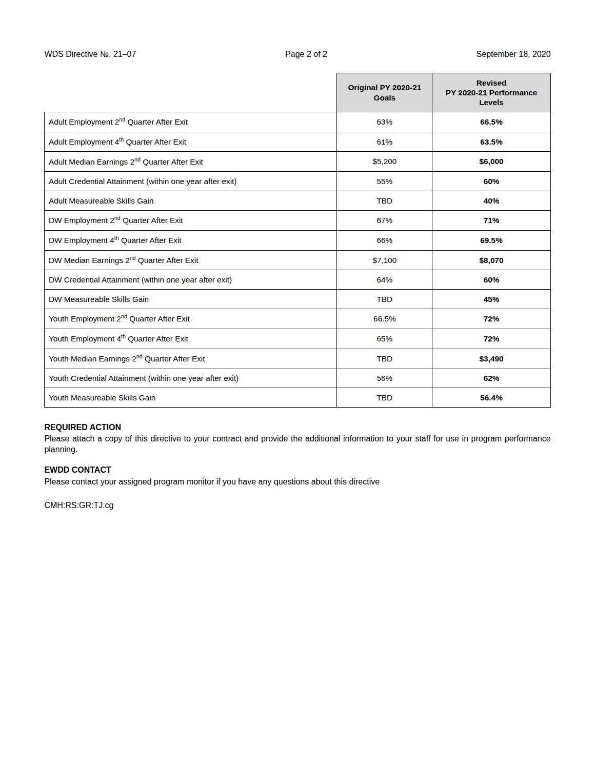WDS Directive №. 21–07
Page 2 of 2
September 18, 2020
| | Original PY 2020-21 Goals | Revised PY 2020-21 Performance Levels |
| --- | --- | --- |
| Adult Employment 2 nd Quarter After Exit | 63% | 66.5% |
| Adult Employment 4 th Quarter After Exit | 61% | 63.5% |
| Adult Median Earnings 2 nd Quarter After Exit | $5,200 | $6,000 |
| Adult Credential Attainment (within one year after exit) | 55% | 60% |
| Adult Measureable Skills Gain | TBD | 40% |
| DW Employment 2 nd Quarter After Exit | 67% | 71% |
| DW Employment 4 th Quarter After Exit | 66% | 69.5% |
| DW Median Earnings 2 nd Quarter After Exit | $7,100 | $8,070 |
| DW Credential Attainment (within one year after exit) | 64% | 60% |
| DW Measureable Skills Gain | TBD | 45% |
| Youth Employment 2 nd Quarter After Exit | 66.5% | 72% |
| Youth Employment 4 th Quarter After Exit | 65% | 72% |
| Youth Median Earnings 2 nd Quarter After Exit | TBD | $3,490 |
| Youth Credential Attainment (within one year after exit) | 56% | 62% |
| Youth Measureable Skills Gain | TBD | 56.4% |
Required Action
Please attach a copy of this directive to your contract and provide the additional information to your staff for use in program performance planning.
EWDD Contact
Please contact your assigned program monitor if you have any questions about this directive
CMH:RS:GR:TJ:cg